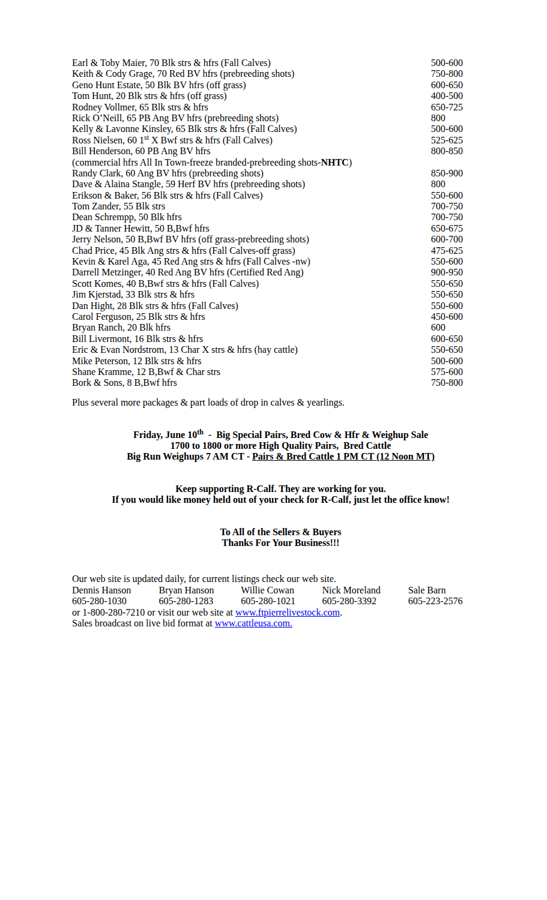| Earl & Toby Maier, 70 Blk strs & hfrs (Fall Calves) | 500-600 |
| Keith & Cody Grage, 70 Red BV hfrs (prebreeding shots) | 750-800 |
| Geno Hunt Estate, 50 Blk BV hfrs (off grass) | 600-650 |
| Tom Hunt, 20 Blk strs & hfrs (off grass) | 400-500 |
| Rodney Vollmer, 65 Blk strs & hfrs | 650-725 |
| Rick O’Neill, 65 PB Ang BV hfrs (prebreeding shots) | 800 |
| Kelly & Lavonne Kinsley, 65 Blk strs & hfrs (Fall Calves) | 500-600 |
| Ross Nielsen, 60 1 st X Bwf strs & hfrs (Fall Calves) | 525-625 |
| Bill Henderson, 60 PB Ang BV hfrs | 800-850 |
| (commercial hfrs All In Town-freeze branded-prebreeding shots- NHTC ) | |
| Randy Clark, 60 Ang BV hfrs (prebreeding shots) | 850-900 |
| Dave & Alaina Stangle, 59 Herf BV hfrs (prebreeding shots) | 800 |
| Erikson & Baker, 56 Blk strs & hfrs (Fall Calves) | 550-600 |
| Tom Zander, 55 Blk strs | 700-750 |
| Dean Schrempp, 50 Blk hfrs | 700-750 |
| JD & Tanner Hewitt, 50 B,Bwf hfrs | 650-675 |
| Jerry Nelson, 50 B,Bwf BV hfrs (off grass-prebreeding shots) | 600-700 |
| Chad Price, 45 Blk Ang strs & hfrs (Fall Calves-off grass) | 475-625 |
| Kevin & Karel Aga, 45 Red Ang strs & hfrs (Fall Calves -nw) | 550-600 |
| Darrell Metzinger, 40 Red Ang BV hfrs (Certified Red Ang) | 900-950 |
| Scott Komes, 40 B,Bwf strs & hfrs (Fall Calves) | 550-650 |
| Jim Kjerstad, 33 Blk strs & hfrs | 550-650 |
| Dan Hight, 28 Blk strs & hfrs (Fall Calves) | 550-600 |
| Carol Ferguson, 25 Blk strs & hfrs | 450-600 |
| Bryan Ranch, 20 Blk hfrs | 600 |
| Bill Livermont, 16 Blk strs & hfrs | 600-650 |
| Eric & Evan Nordstrom, 13 Char X strs & hfrs (hay cattle) | 550-650 |
| Mike Peterson, 12 Blk strs & hfrs | 500-600 |
| Shane Kramme, 12 B,Bwf & Char strs | 575-600 |
| Bork & Sons, 8 B,Bwf hfrs | 750-800 |
Plus several more packages & part loads of drop in calves & yearlings.
Friday, June 10th - Big Special Pairs, Bred Cow & Hfr & Weighup Sale
1700 to 1800 or more High Quality Pairs, Bred Cattle
Big Run Weighups 7 AM CT - Pairs & Bred Cattle 1 PM CT (12 Noon MT)
Keep supporting R-Calf. They are working for you.
If you would like money held out of your check for R-Calf, just let the office know!
To All of the Sellers & Buyers
Thanks For Your Business!!!
Our web site is updated daily, for current listings check our web site.
| Dennis Hanson | Bryan Hanson | Willie Cowan | Nick Moreland | Sale Barn |
| 605-280-1030 | 605-280-1283 | 605-280-1021 | 605-280-3392 | 605-223-2576 |
or 1-800-280-7210 or visit our web site at www.ftpierrelivestock.com.
Sales broadcast on live bid format at www.cattleusa.com.